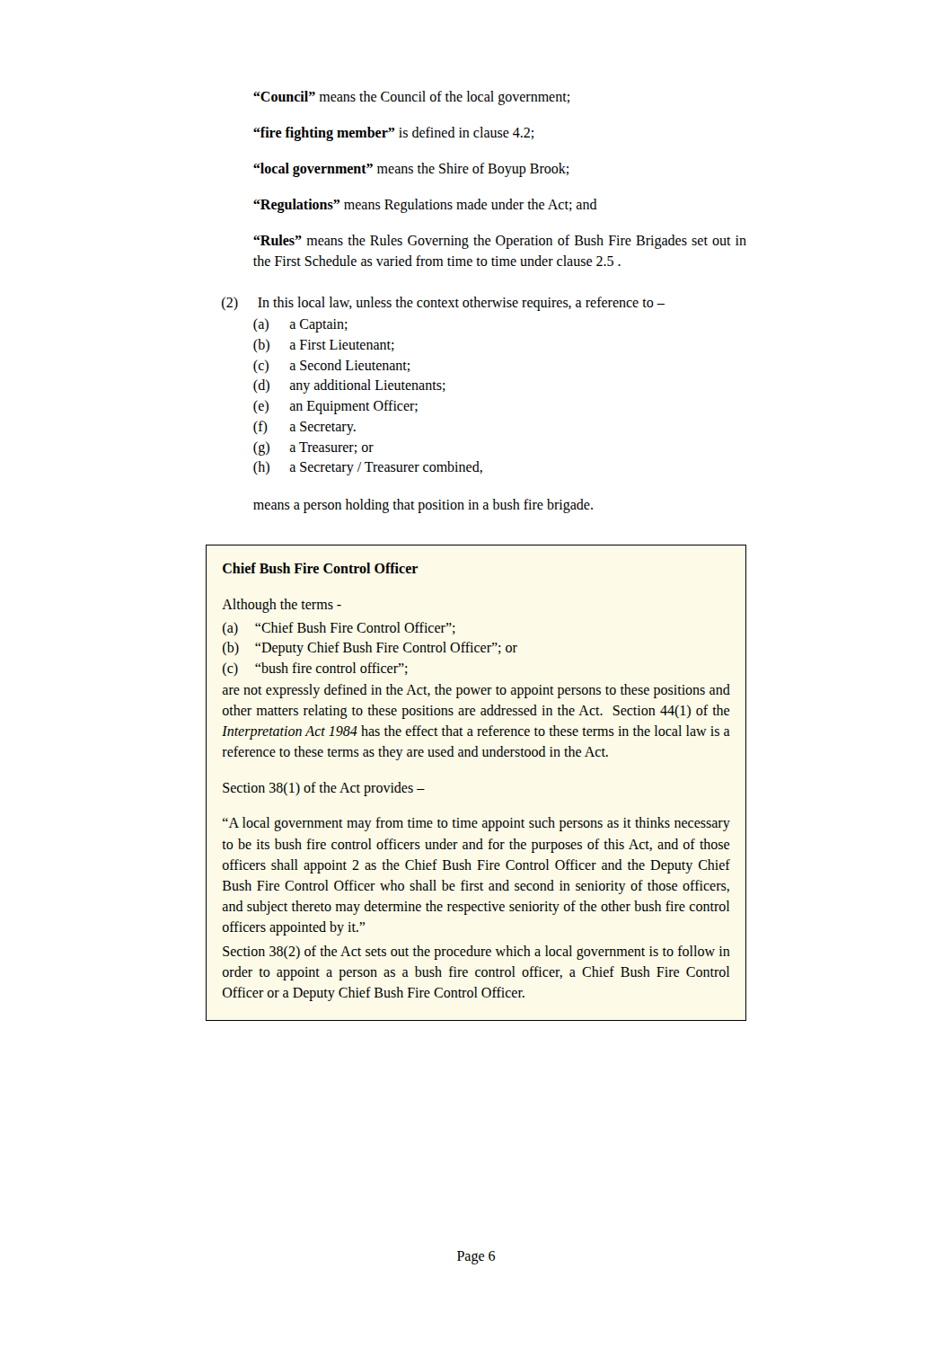“Council” means the Council of the local government;
“fire fighting member” is defined in clause 4.2;
“local government” means the Shire of Boyup Brook;
“Regulations” means Regulations made under the Act; and
“Rules” means the Rules Governing the Operation of Bush Fire Brigades set out in the First Schedule as varied from time to time under clause 2.5 .
(2)
In this local law, unless the context otherwise requires, a reference to –
(a) a Captain;
(b) a First Lieutenant;
(c) a Second Lieutenant;
(d) any additional Lieutenants;
(e) an Equipment Officer;
(f) a Secretary.
(g) a Treasurer; or
(h) a Secretary / Treasurer combined,
means a person holding that position in a bush fire brigade.
Chief Bush Fire Control Officer
Although the terms -
(a)“Chief Bush Fire Control Officer”;
(b)“Deputy Chief Bush Fire Control Officer”; or
(c)“bush fire control officer”;
are not expressly defined in the Act, the power to appoint persons to these positions and other matters relating to these positions are addressed in the Act. Section 44(1) of the Interpretation Act 1984 has the effect that a reference to these terms in the local law is a reference to these terms as they are used and understood in the Act.
Section 38(1) of the Act provides –
“A local government may from time to time appoint such persons as it thinks necessary to be its bush fire control officers under and for the purposes of this Act, and of those officers shall appoint 2 as the Chief Bush Fire Control Officer and the Deputy Chief Bush Fire Control Officer who shall be first and second in seniority of those officers, and subject thereto may determine the respective seniority of the other bush fire control officers appointed by it.”
Section 38(2) of the Act sets out the procedure which a local government is to follow in order to appoint a person as a bush fire control officer, a Chief Bush Fire Control Officer or a Deputy Chief Bush Fire Control Officer.
Page 6